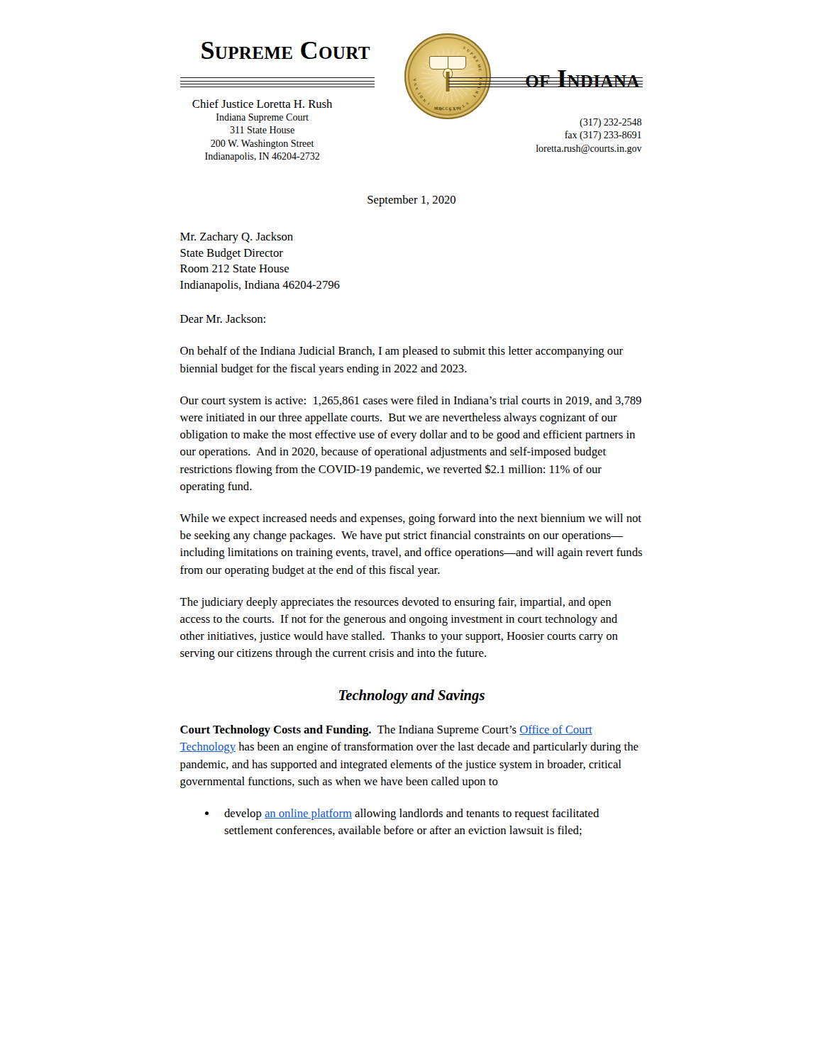Supreme Court
S U P R E M E C O U R T S T A T E O F I N D I A N A
MDCCCXVI
of Indiana
Chief Justice Loretta H. Rush
Indiana Supreme Court
311 State House
200 W. Washington Street
Indianapolis, IN 46204-2732
(317) 232-2548
fax (317) 233-8691
loretta.rush@courts.in.gov
September 1, 2020
Mr. Zachary Q. Jackson
State Budget Director
Room 212 State House
Indianapolis, Indiana 46204-2796
Dear Mr. Jackson:
On behalf of the Indiana Judicial Branch, I am pleased to submit this letter accompanying our biennial budget for the fiscal years ending in 2022 and 2023.
Our court system is active: 1,265,861 cases were filed in Indiana’s trial courts in 2019, and 3,789 were initiated in our three appellate courts. But we are nevertheless always cognizant of our obligation to make the most effective use of every dollar and to be good and efficient partners in our operations. And in 2020, because of operational adjustments and self-imposed budget restrictions flowing from the COVID-19 pandemic, we reverted $2.1 million: 11% of our operating fund.
While we expect increased needs and expenses, going forward into the next biennium we will not be seeking any change packages. We have put strict financial constraints on our operations—including limitations on training events, travel, and office operations—and will again revert funds from our operating budget at the end of this fiscal year.
The judiciary deeply appreciates the resources devoted to ensuring fair, impartial, and open access to the courts. If not for the generous and ongoing investment in court technology and other initiatives, justice would have stalled. Thanks to your support, Hoosier courts carry on serving our citizens through the current crisis and into the future.
Technology and Savings
Court Technology Costs and Funding. The Indiana Supreme Court’s Office of Court Technology has been an engine of transformation over the last decade and particularly during the pandemic, and has supported and integrated elements of the justice system in broader, critical governmental functions, such as when we have been called upon to
develop an online platform allowing landlords and tenants to request facilitated settlement conferences, available before or after an eviction lawsuit is filed;